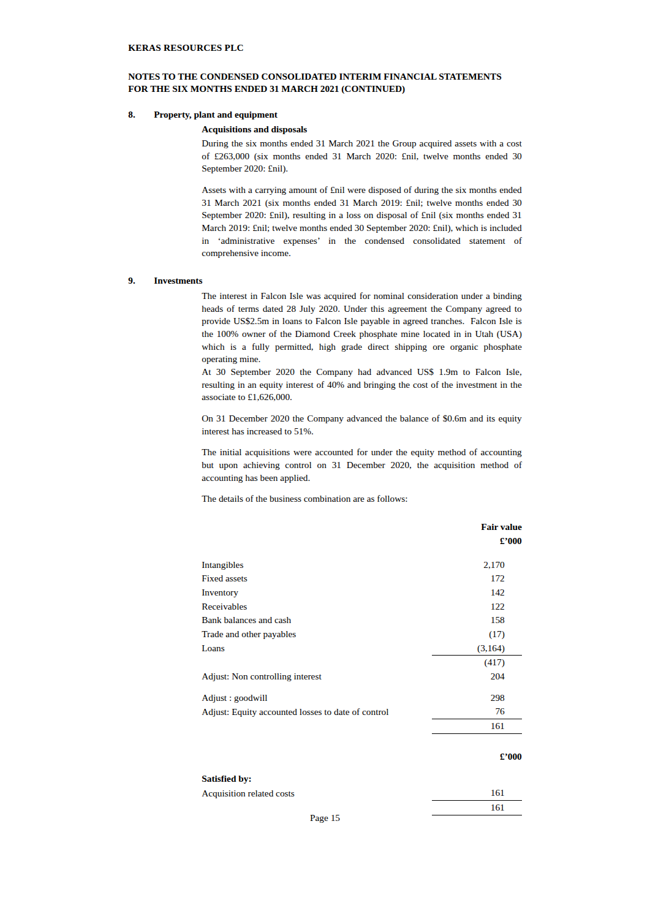KERAS RESOURCES PLC
NOTES TO THE CONDENSED CONSOLIDATED INTERIM FINANCIAL STATEMENTS
FOR THE SIX MONTHS ENDED 31 MARCH 2021 (CONTINUED)
8.
Property, plant and equipment
Acquisitions and disposals
During the six months ended 31 March 2021 the Group acquired assets with a cost of £263,000 (six months ended 31 March 2020: £nil, twelve months ended 30 September 2020: £nil).
Assets with a carrying amount of £nil were disposed of during the six months ended 31 March 2021 (six months ended 31 March 2019: £nil; twelve months ended 30 September 2020: £nil), resulting in a loss on disposal of £nil (six months ended 31 March 2019: £nil; twelve months ended 30 September 2020: £nil), which is included in ‘administrative expenses’ in the condensed consolidated statement of comprehensive income.
9.
Investments
The interest in Falcon Isle was acquired for nominal consideration under a binding heads of terms dated 28 July 2020. Under this agreement the Company agreed to provide US$2.5m in loans to Falcon Isle payable in agreed tranches. Falcon Isle is the 100% owner of the Diamond Creek phosphate mine located in in Utah (USA) which is a fully permitted, high grade direct shipping ore organic phosphate operating mine.
At 30 September 2020 the Company had advanced US$ 1.9m to Falcon Isle, resulting in an equity interest of 40% and bringing the cost of the investment in the associate to £1,626,000.
On 31 December 2020 the Company advanced the balance of $0.6m and its equity interest has increased to 51%.
The initial acquisitions were accounted for under the equity method of accounting but upon achieving control on 31 December 2020, the acquisition method of accounting has been applied.
The details of the business combination are as follows:
| | Fair value |
| | £’000 |
| Intangibles | 2,170 |
| Fixed assets | 172 |
| Inventory | 142 |
| Receivables | 122 |
| Bank balances and cash | 158 |
| Trade and other payables | (17) |
| Loans | (3,164) |
| | (417) |
| Adjust: Non controlling interest | 204 |
| Adjust : goodwill | 298 |
| Adjust: Equity accounted losses to date of control | 76 |
| | 161 |
| | £’000 |
| Satisfied by: | |
| Acquisition related costs | 161 |
| | 161 |
Page 15